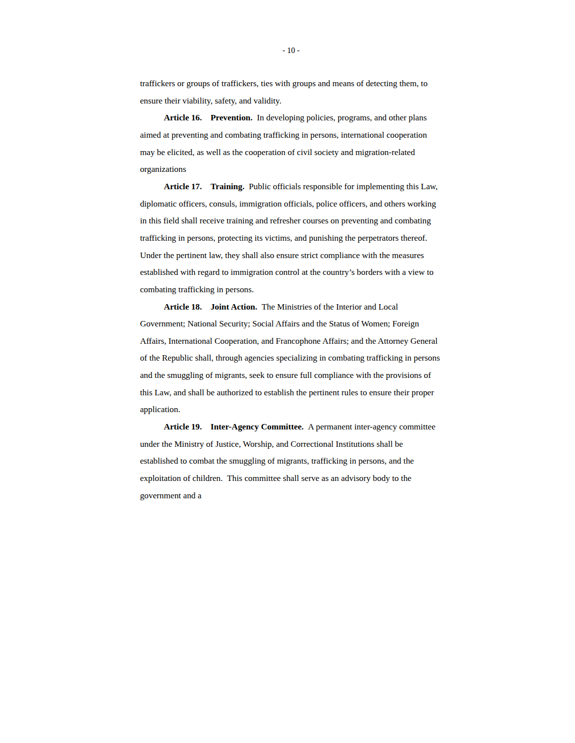- 10 -
traffickers or groups of traffickers, ties with groups and means of detecting them, to ensure their viability, safety, and validity.
Article 16. Prevention. In developing policies, programs, and other plans aimed at preventing and combating trafficking in persons, international cooperation may be elicited, as well as the cooperation of civil society and migration-related organizations
Article 17. Training. Public officials responsible for implementing this Law, diplomatic officers, consuls, immigration officials, police officers, and others working in this field shall receive training and refresher courses on preventing and combating trafficking in persons, protecting its victims, and punishing the perpetrators thereof. Under the pertinent law, they shall also ensure strict compliance with the measures established with regard to immigration control at the country’s borders with a view to combating trafficking in persons.
Article 18. Joint Action. The Ministries of the Interior and Local Government; National Security; Social Affairs and the Status of Women; Foreign Affairs, International Cooperation, and Francophone Affairs; and the Attorney General of the Republic shall, through agencies specializing in combating trafficking in persons and the smuggling of migrants, seek to ensure full compliance with the provisions of this Law, and shall be authorized to establish the pertinent rules to ensure their proper application.
Article 19. Inter-Agency Committee. A permanent inter-agency committee under the Ministry of Justice, Worship, and Correctional Institutions shall be established to combat the smuggling of migrants, trafficking in persons, and the exploitation of children. This committee shall serve as an advisory body to the government and a